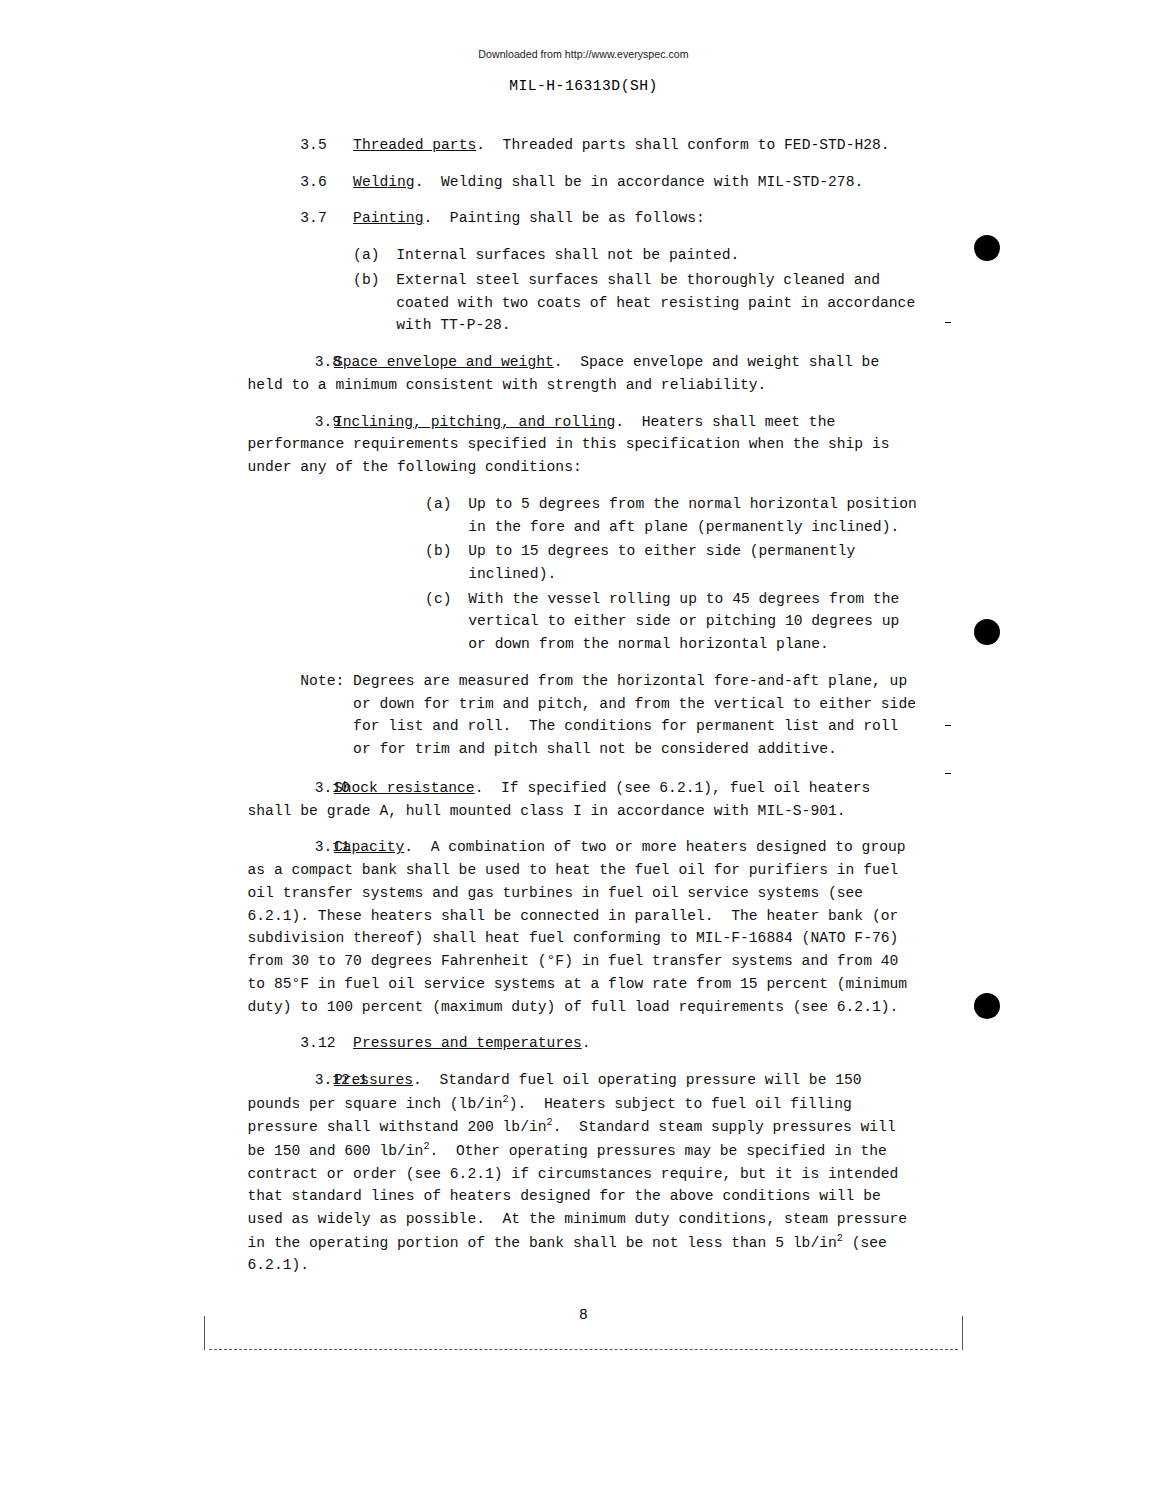Downloaded from http://www.everyspec.com
MIL-H-16313D(SH)
3.5 Threaded parts. Threaded parts shall conform to FED-STD-H28.
3.6 Welding. Welding shall be in accordance with MIL-STD-278.
3.7 Painting. Painting shall be as follows:
(a)
Internal surfaces shall not be painted.
(b)
External steel surfaces shall be thoroughly cleaned and coated with two coats of heat resisting paint in accordance with TT-P-28.
3.8 Space envelope and weight. Space envelope and weight shall be held to a minimum consistent with strength and reliability.
3.9 Inclining, pitching, and rolling. Heaters shall meet the performance requirements specified in this specification when the ship is under any of the following conditions:
(a)
Up to 5 degrees from the normal horizontal position in the fore and aft plane (permanently inclined).
(b)
Up to 15 degrees to either side (permanently inclined).
(c)
With the vessel rolling up to 45 degrees from the vertical to either side or pitching 10 degrees up or down from the normal horizontal plane.
Note:
Degrees are measured from the horizontal fore-and-aft plane, up or down for trim and pitch, and from the vertical to either side for list and roll. The conditions for permanent list and roll or for trim and pitch shall not be considered additive.
3.10 Shock resistance. If specified (see 6.2.1), fuel oil heaters shall be grade A, hull mounted class I in accordance with MIL-S-901.
3.11 Capacity. A combination of two or more heaters designed to group as a compact bank shall be used to heat the fuel oil for purifiers in fuel oil transfer systems and gas turbines in fuel oil service systems (see 6.2.1). These heaters shall be connected in parallel. The heater bank (or subdivision thereof) shall heat fuel conforming to MIL-F-16884 (NATO F-76) from 30 to 70 degrees Fahrenheit (°F) in fuel transfer systems and from 40 to 85°F in fuel oil service systems at a flow rate from 15 percent (minimum duty) to 100 percent (maximum duty) of full load requirements (see 6.2.1).
3.12 Pressures and temperatures.
3.12.1 Pressures. Standard fuel oil operating pressure will be 150 pounds per square inch (lb/in2). Heaters subject to fuel oil filling pressure shall withstand 200 lb/in2. Standard steam supply pressures will be 150 and 600 lb/in2. Other operating pressures may be specified in the contract or order (see 6.2.1) if circumstances require, but it is intended that standard lines of heaters designed for the above conditions will be used as widely as possible. At the minimum duty conditions, steam pressure in the operating portion of the bank shall be not less than 5 lb/in2 (see 6.2.1).
8